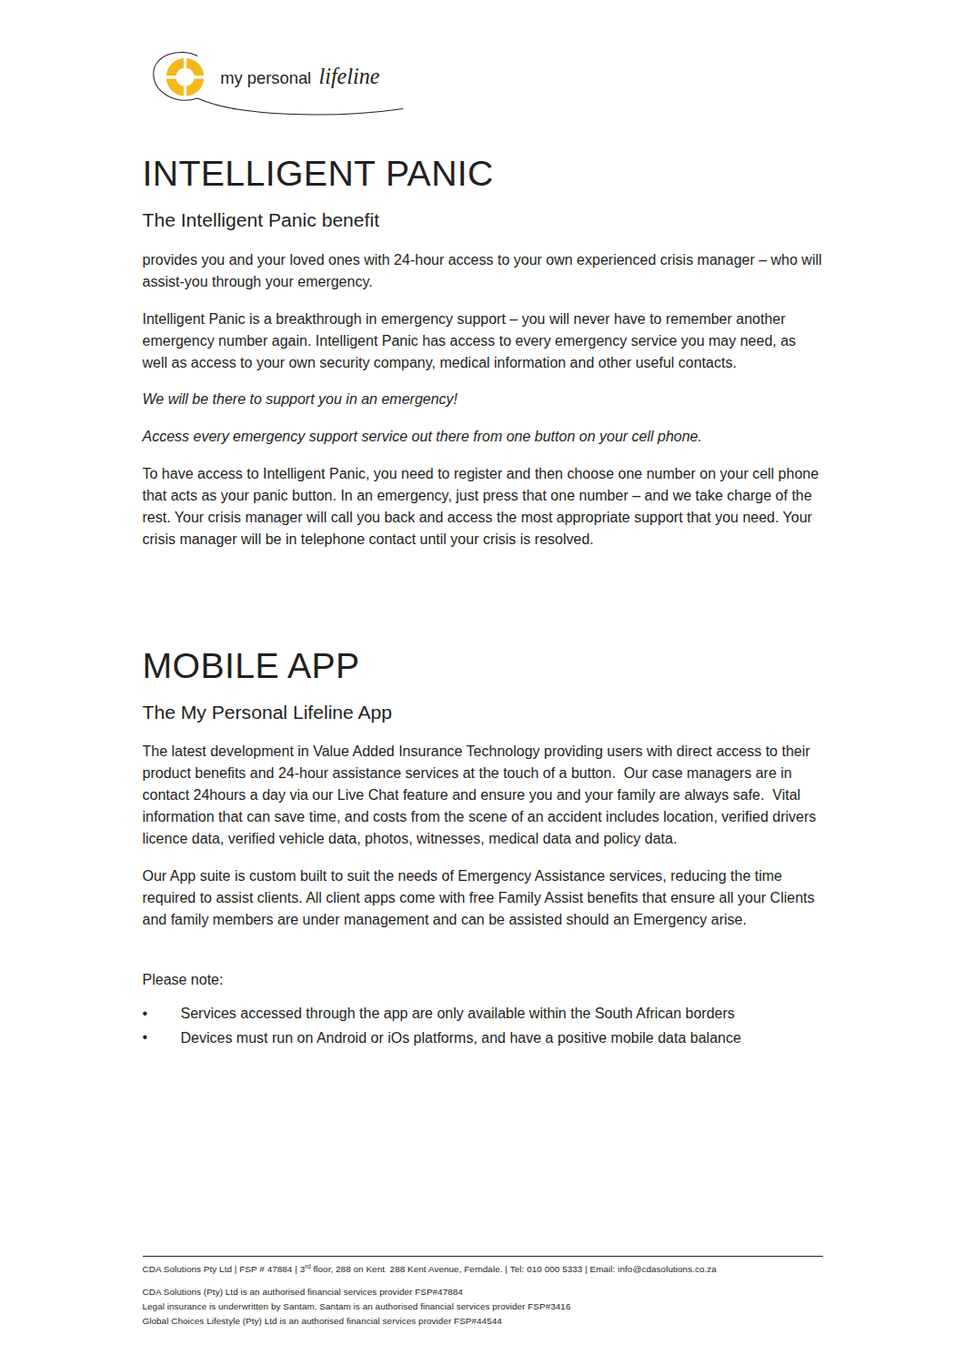my personal lifeline
INTELLIGENT PANIC
The Intelligent Panic benefit
provides you and your loved ones with 24-hour access to your own experienced crisis manager – who will assist-you through your emergency.
Intelligent Panic is a breakthrough in emergency support – you will never have to remember another emergency number again. Intelligent Panic has access to every emergency service you may need, as well as access to your own security company, medical information and other useful contacts.
We will be there to support you in an emergency!
Access every emergency support service out there from one button on your cell phone.
To have access to Intelligent Panic, you need to register and then choose one number on your cell phone that acts as your panic button. In an emergency, just press that one number – and we take charge of the rest. Your crisis manager will call you back and access the most appropriate support that you need. Your crisis manager will be in telephone contact until your crisis is resolved.
MOBILE APP
The My Personal Lifeline App
The latest development in Value Added Insurance Technology providing users with direct access to their product benefits and 24-hour assistance services at the touch of a button. Our case managers are in contact 24hours a day via our Live Chat feature and ensure you and your family are always safe. Vital information that can save time, and costs from the scene of an accident includes location, verified drivers licence data, verified vehicle data, photos, witnesses, medical data and policy data.
Our App suite is custom built to suit the needs of Emergency Assistance services, reducing the time required to assist clients. All client apps come with free Family Assist benefits that ensure all your Clients and family members are under management and can be assisted should an Emergency arise.
Please note:
Services accessed through the app are only available within the South African borders
Devices must run on Android or iOs platforms, and have a positive mobile data balance
CDA Solutions Pty Ltd | FSP # 47884 | 3rd floor, 288 on Kent 288 Kent Avenue, Ferndale. | Tel: 010 000 5333 | Email: info@cdasolutions.co.za
CDA Solutions (Pty) Ltd is an authorised financial services provider FSP#47884
Legal insurance is underwritten by Santam. Santam is an authorised financial services provider FSP#3416
Global Choices Lifestyle (Pty) Ltd is an authorised financial services provider FSP#44544